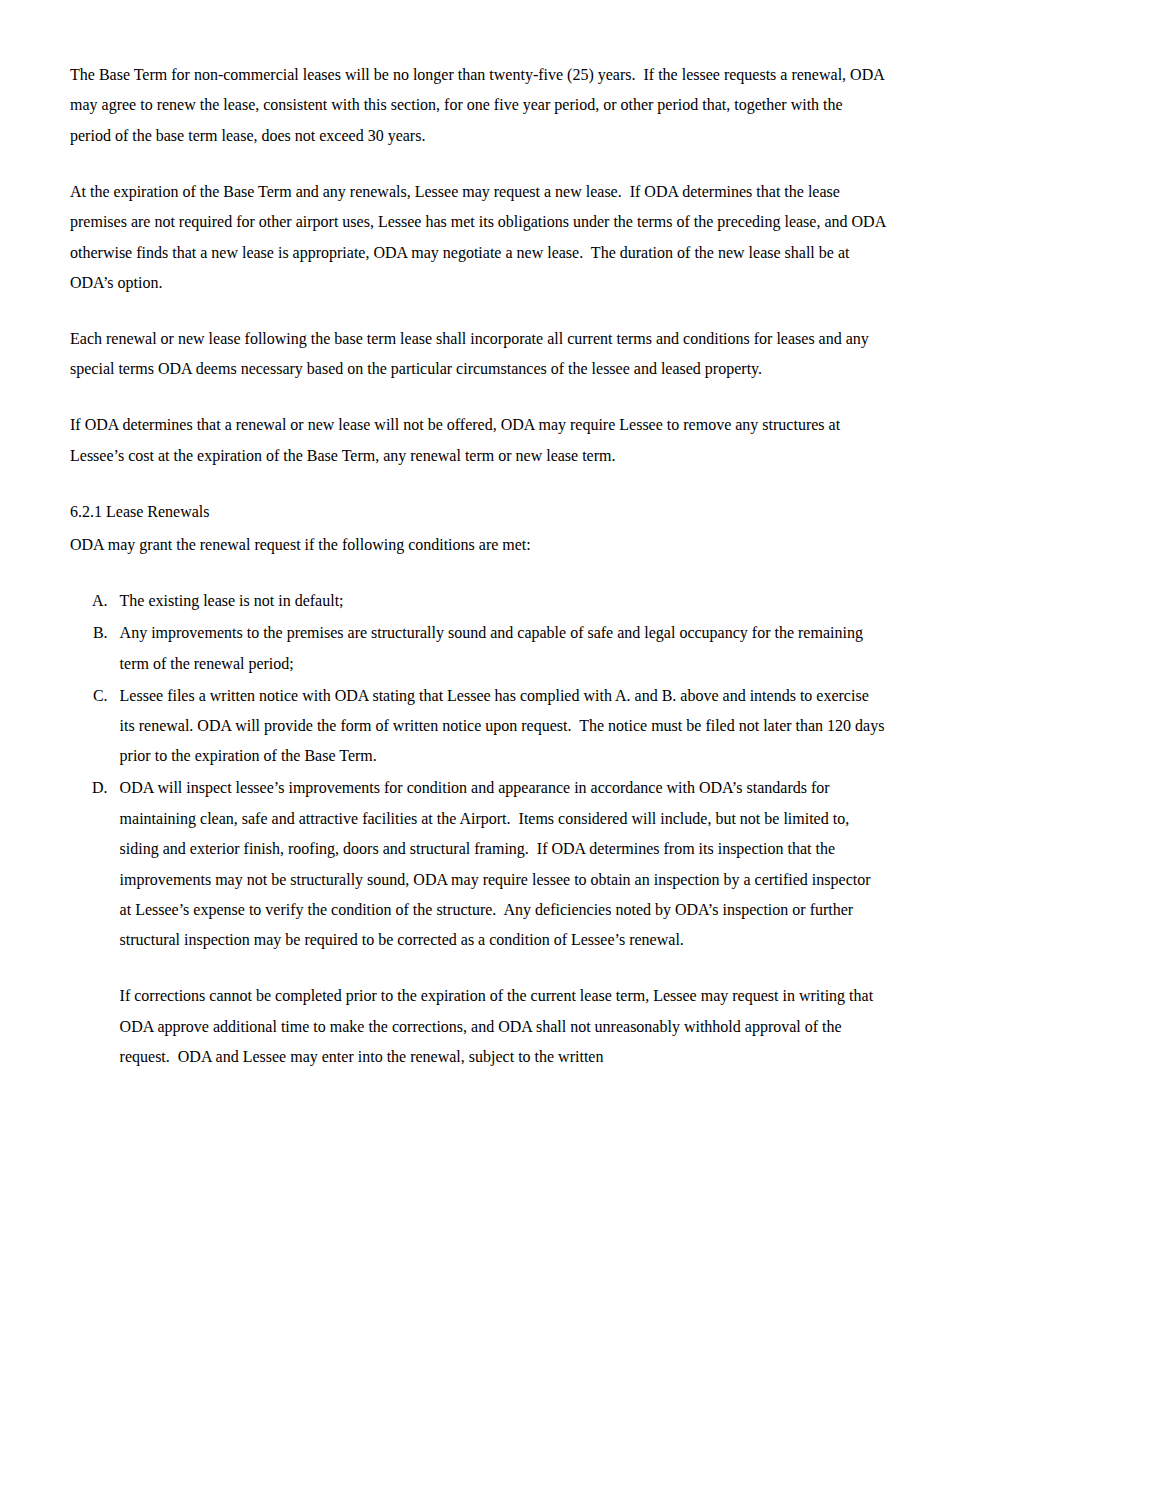The Base Term for non-commercial leases will be no longer than twenty-five (25) years. If the lessee requests a renewal, ODA may agree to renew the lease, consistent with this section, for one five year period, or other period that, together with the period of the base term lease, does not exceed 30 years.
At the expiration of the Base Term and any renewals, Lessee may request a new lease. If ODA determines that the lease premises are not required for other airport uses, Lessee has met its obligations under the terms of the preceding lease, and ODA otherwise finds that a new lease is appropriate, ODA may negotiate a new lease. The duration of the new lease shall be at ODA’s option.
Each renewal or new lease following the base term lease shall incorporate all current terms and conditions for leases and any special terms ODA deems necessary based on the particular circumstances of the lessee and leased property.
If ODA determines that a renewal or new lease will not be offered, ODA may require Lessee to remove any structures at Lessee’s cost at the expiration of the Base Term, any renewal term or new lease term.
6.2.1 Lease Renewals
ODA may grant the renewal request if the following conditions are met:
The existing lease is not in default;
Any improvements to the premises are structurally sound and capable of safe and legal occupancy for the remaining term of the renewal period;
Lessee files a written notice with ODA stating that Lessee has complied with A. and B. above and intends to exercise its renewal. ODA will provide the form of written notice upon request. The notice must be filed not later than 120 days prior to the expiration of the Base Term.
ODA will inspect lessee’s improvements for condition and appearance in accordance with ODA’s standards for maintaining clean, safe and attractive facilities at the Airport. Items considered will include, but not be limited to, siding and exterior finish, roofing, doors and structural framing. If ODA determines from its inspection that the improvements may not be structurally sound, ODA may require lessee to obtain an inspection by a certified inspector at Lessee’s expense to verify the condition of the structure. Any deficiencies noted by ODA’s inspection or further structural inspection may be required to be corrected as a condition of Lessee’s renewal.
If corrections cannot be completed prior to the expiration of the current lease term, Lessee may request in writing that ODA approve additional time to make the corrections, and ODA shall not unreasonably withhold approval of the request. ODA and Lessee may enter into the renewal, subject to the written